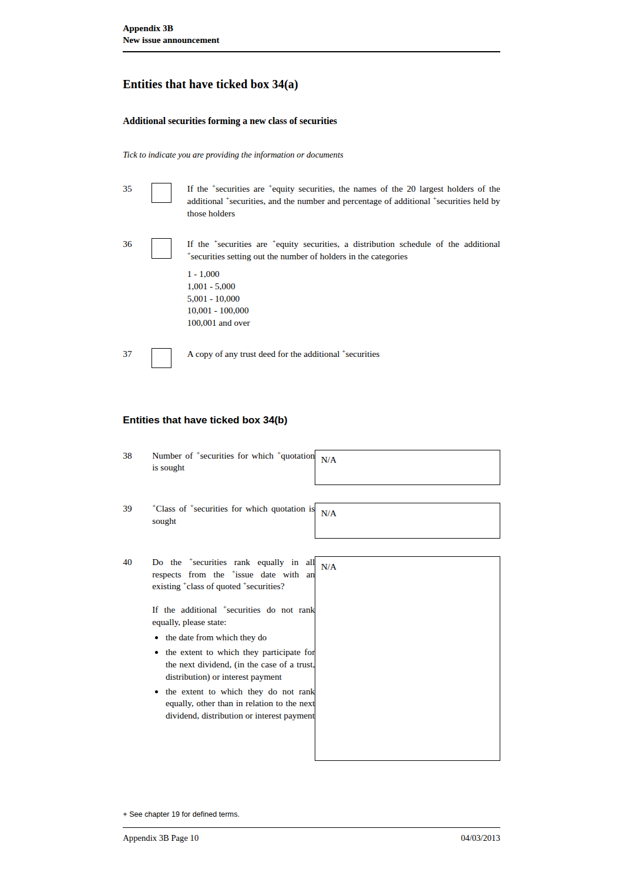Appendix 3B
New issue announcement
Entities that have ticked box 34(a)
Additional securities forming a new class of securities
Tick to indicate you are providing the information or documents
| 35 | | If the + securities are + equity securities, the names of the 20 largest holders of the additional + securities, and the number and percentage of additional + securities held by those holders |
| 36 | | If the + securities are + equity securities, a distribution schedule of the additional + securities setting out the number of holders in the categories 1 - 1,000 1,001 - 5,000 5,001 - 10,000 10,001 - 100,000 100,001 and over |
| 37 | | A copy of any trust deed for the additional + securities |
Entities that have ticked box 34(b)
| 38 | Number of + securities for which + quotation is sought | N/A |
| 39 | + Class of + securities for which quotation is sought | N/A |
| 40 | Do the + securities rank equally in all respects from the + issue date with an existing + class of quoted + securities? If the additional + securities do not rank equally, please state: the date from which they do the extent to which they participate for the next dividend, (in the case of a trust, distribution) or interest payment the extent to which they do not rank equally, other than in relation to the next dividend, distribution or interest payment | N/A |
+ See chapter 19 for defined terms.
Appendix 3B Page 10 04/03/2013